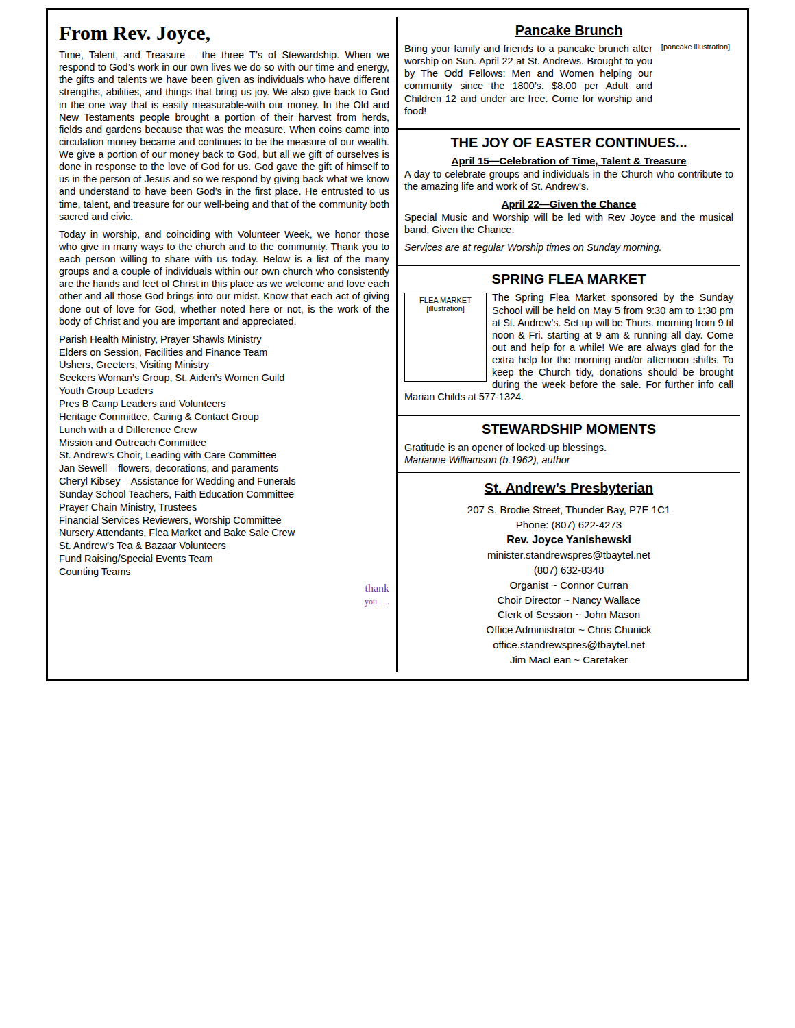From Rev. Joyce,
Time, Talent, and Treasure – the three T’s of Stewardship. When we respond to God’s work in our own lives we do so with our time and energy, the gifts and talents we have been given as individuals who have different strengths, abilities, and things that bring us joy. We also give back to God in the one way that is easily measurable-with our money. In the Old and New Testaments people brought a portion of their harvest from herds, fields and gardens because that was the measure. When coins came into circulation money became and continues to be the measure of our wealth. We give a portion of our money back to God, but all we gift of ourselves is done in response to the love of God for us. God gave the gift of himself to us in the person of Jesus and so we respond by giving back what we know and understand to have been God’s in the first place. He entrusted to us time, talent, and treasure for our well-being and that of the community both sacred and civic.
Today in worship, and coinciding with Volunteer Week, we honor those who give in many ways to the church and to the community. Thank you to each person willing to share with us today. Below is a list of the many groups and a couple of individuals within our own church who consistently are the hands and feet of Christ in this place as we welcome and love each other and all those God brings into our midst. Know that each act of giving done out of love for God, whether noted here or not, is the work of the body of Christ and you are important and appreciated.
Parish Health Ministry, Prayer Shawls Ministry
Elders on Session, Facilities and Finance Team
Ushers, Greeters, Visiting Ministry
Seekers Woman’s Group, St. Aiden’s Women Guild
Youth Group Leaders
Pres B Camp Leaders and Volunteers
Heritage Committee, Caring & Contact Group
Lunch with a d Difference Crew
Mission and Outreach Committee
St. Andrew’s Choir, Leading with Care Committee
Jan Sewell – flowers, decorations, and paraments
Cheryl Kibsey – Assistance for Wedding and Funerals
Sunday School Teachers, Faith Education Committee
Prayer Chain Ministry, Trustees
Financial Services Reviewers, Worship Committee
Nursery Attendants, Flea Market and Bake Sale Crew
St. Andrew’s Tea & Bazaar Volunteers
Fund Raising/Special Events Team
Counting Teams
thank
you . . .
Pancake Brunch
[pancake illustration]
Bring your family and friends to a pancake brunch after worship on Sun. April 22 at St. Andrews. Brought to you by The Odd Fellows: Men and Women helping our community since the 1800’s. $8.00 per Adult and Children 12 and under are free. Come for worship and food!
THE JOY OF EASTER CONTINUES...
April 15—Celebration of Time, Talent & Treasure
A day to celebrate groups and individuals in the Church who contribute to the amazing life and work of St. Andrew’s.
April 22—Given the Chance
Special Music and Worship will be led with Rev Joyce and the musical band, Given the Chance.
Services are at regular Worship times on Sunday morning.
SPRING FLEA MARKET
FLEA MARKET
[illustration]
The Spring Flea Market sponsored by the Sunday School will be held on May 5 from 9:30 am to 1:30 pm at St. Andrew’s. Set up will be Thurs. morning from 9 til noon & Fri. starting at 9 am & running all day. Come out and help for a while! We are always glad for the extra help for the morning and/or afternoon shifts. To keep the Church tidy, donations should be brought during the week before the sale. For further info call Marian Childs at 577-1324.
STEWARDSHIP MOMENTS
Gratitude is an opener of locked-up blessings.
Marianne Williamson (b.1962), author
St. Andrew’s Presbyterian
207 S. Brodie Street, Thunder Bay, P7E 1C1
Phone: (807) 622-4273
Rev. Joyce Yanishewski
minister.standrewspres@tbaytel.net
(807) 632-8348
Organist ~ Connor Curran
Choir Director ~ Nancy Wallace
Clerk of Session ~ John Mason
Office Administrator ~ Chris Chunick
office.standrewspres@tbaytel.net
Jim MacLean ~ Caretaker